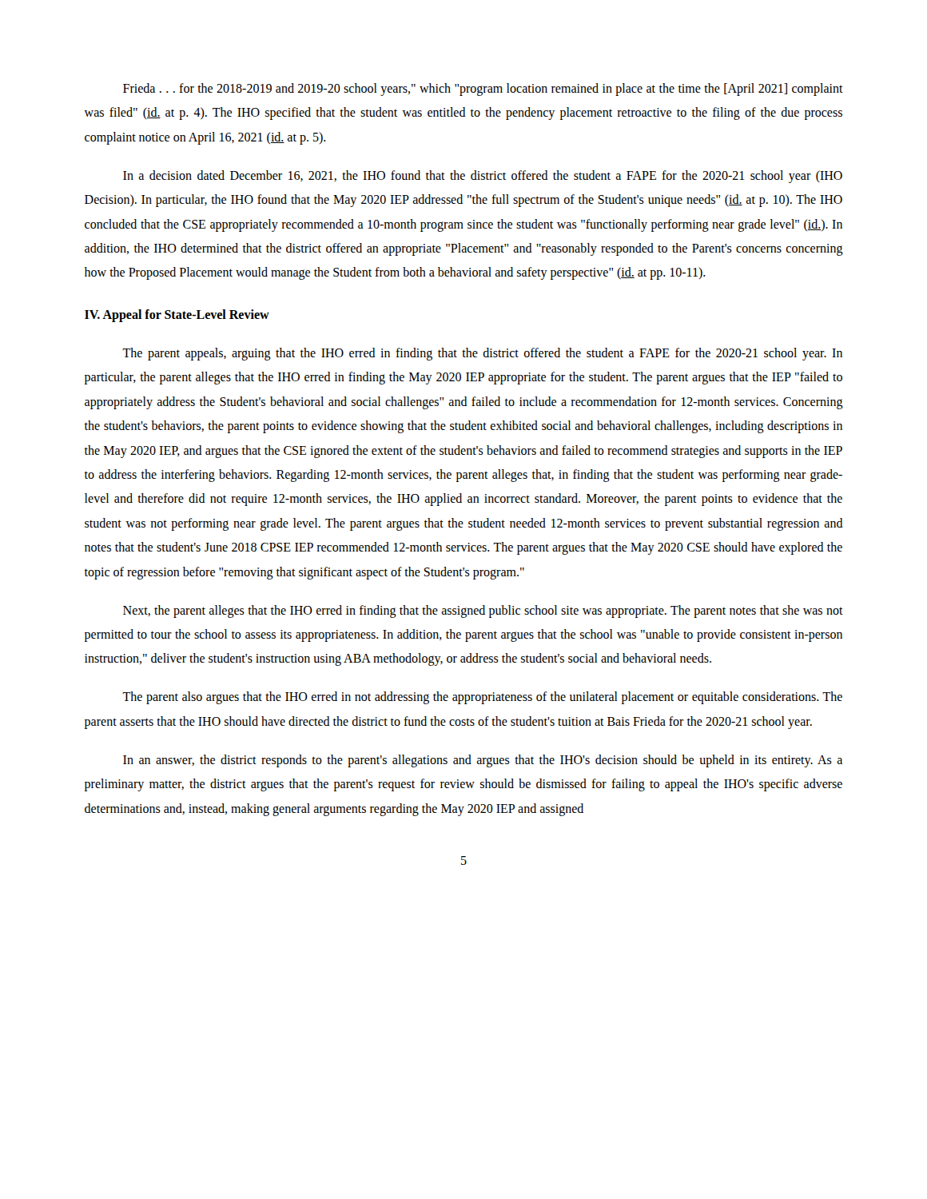Frieda . . . for the 2018-2019 and 2019-20 school years," which "program location remained in place at the time the [April 2021] complaint was filed" (id. at p. 4). The IHO specified that the student was entitled to the pendency placement retroactive to the filing of the due process complaint notice on April 16, 2021 (id. at p. 5).
In a decision dated December 16, 2021, the IHO found that the district offered the student a FAPE for the 2020-21 school year (IHO Decision). In particular, the IHO found that the May 2020 IEP addressed "the full spectrum of the Student's unique needs" (id. at p. 10). The IHO concluded that the CSE appropriately recommended a 10-month program since the student was "functionally performing near grade level" (id.). In addition, the IHO determined that the district offered an appropriate "Placement" and "reasonably responded to the Parent's concerns concerning how the Proposed Placement would manage the Student from both a behavioral and safety perspective" (id. at pp. 10-11).
IV. Appeal for State-Level Review
The parent appeals, arguing that the IHO erred in finding that the district offered the student a FAPE for the 2020-21 school year. In particular, the parent alleges that the IHO erred in finding the May 2020 IEP appropriate for the student. The parent argues that the IEP "failed to appropriately address the Student's behavioral and social challenges" and failed to include a recommendation for 12-month services. Concerning the student's behaviors, the parent points to evidence showing that the student exhibited social and behavioral challenges, including descriptions in the May 2020 IEP, and argues that the CSE ignored the extent of the student's behaviors and failed to recommend strategies and supports in the IEP to address the interfering behaviors. Regarding 12-month services, the parent alleges that, in finding that the student was performing near grade-level and therefore did not require 12-month services, the IHO applied an incorrect standard. Moreover, the parent points to evidence that the student was not performing near grade level. The parent argues that the student needed 12-month services to prevent substantial regression and notes that the student's June 2018 CPSE IEP recommended 12-month services. The parent argues that the May 2020 CSE should have explored the topic of regression before "removing that significant aspect of the Student's program."
Next, the parent alleges that the IHO erred in finding that the assigned public school site was appropriate. The parent notes that she was not permitted to tour the school to assess its appropriateness. In addition, the parent argues that the school was "unable to provide consistent in-person instruction," deliver the student's instruction using ABA methodology, or address the student's social and behavioral needs.
The parent also argues that the IHO erred in not addressing the appropriateness of the unilateral placement or equitable considerations. The parent asserts that the IHO should have directed the district to fund the costs of the student's tuition at Bais Frieda for the 2020-21 school year.
In an answer, the district responds to the parent's allegations and argues that the IHO's decision should be upheld in its entirety. As a preliminary matter, the district argues that the parent's request for review should be dismissed for failing to appeal the IHO's specific adverse determinations and, instead, making general arguments regarding the May 2020 IEP and assigned
5